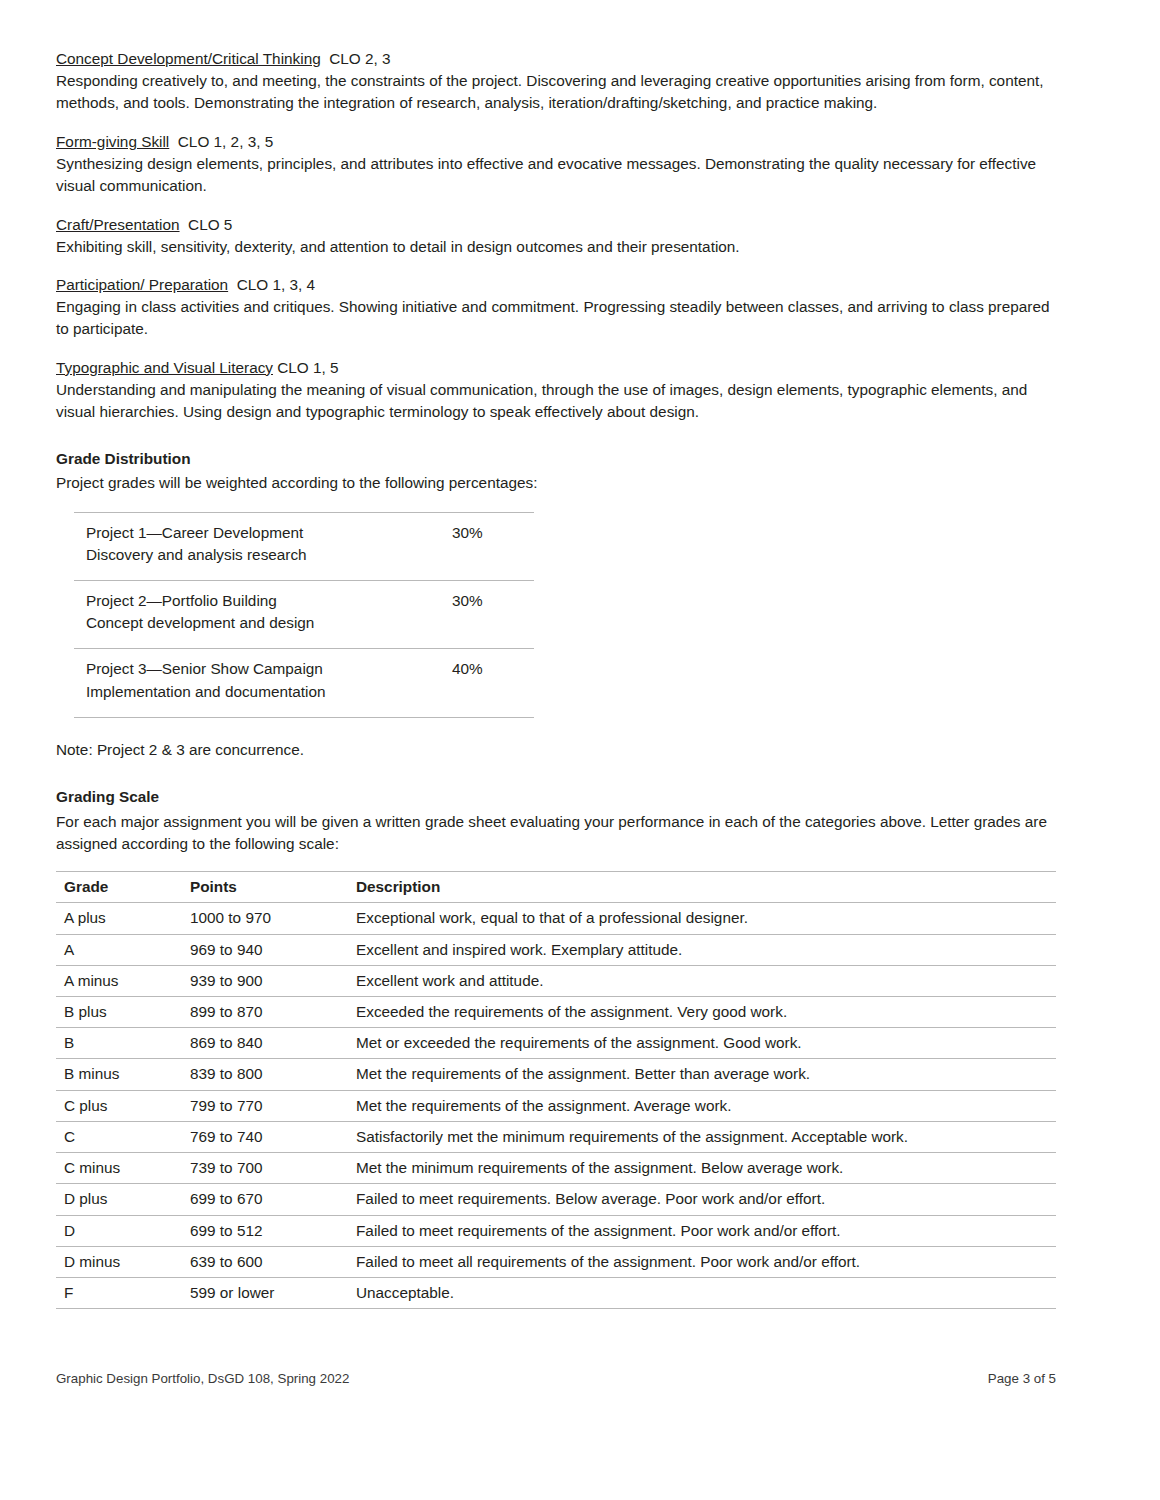Concept Development/Critical Thinking CLO 2, 3
Responding creatively to, and meeting, the constraints of the project. Discovering and leveraging creative opportunities arising from form, content, methods, and tools. Demonstrating the integration of research, analysis, iteration/drafting/sketching, and practice making.
Form-giving Skill CLO 1, 2, 3, 5
Synthesizing design elements, principles, and attributes into effective and evocative messages. Demonstrating the quality necessary for effective visual communication.
Craft/Presentation CLO 5
Exhibiting skill, sensitivity, dexterity, and attention to detail in design outcomes and their presentation.
Participation/ Preparation CLO 1, 3, 4
Engaging in class activities and critiques. Showing initiative and commitment. Progressing steadily between classes, and arriving to class prepared to participate.
Typographic and Visual Literacy CLO 1, 5
Understanding and manipulating the meaning of visual communication, through the use of images, design elements, typographic elements, and visual hierarchies. Using design and typographic terminology to speak effectively about design.
Grade Distribution
Project grades will be weighted according to the following percentages:
| Project 1—Career Development Discovery and analysis research | 30% |
| Project 2—Portfolio Building Concept development and design | 30% |
| Project 3—Senior Show Campaign Implementation and documentation | 40% |
Note: Project 2 & 3 are concurrence.
Grading Scale
For each major assignment you will be given a written grade sheet evaluating your performance in each of the categories above. Letter grades are assigned according to the following scale:
| Grade | Points | Description |
| --- | --- | --- |
| A plus | 1000 to 970 | Exceptional work, equal to that of a professional designer. |
| A | 969 to 940 | Excellent and inspired work. Exemplary attitude. |
| A minus | 939 to 900 | Excellent work and attitude. |
| B plus | 899 to 870 | Exceeded the requirements of the assignment. Very good work. |
| B | 869 to 840 | Met or exceeded the requirements of the assignment. Good work. |
| B minus | 839 to 800 | Met the requirements of the assignment. Better than average work. |
| C plus | 799 to 770 | Met the requirements of the assignment. Average work. |
| C | 769 to 740 | Satisfactorily met the minimum requirements of the assignment. Acceptable work. |
| C minus | 739 to 700 | Met the minimum requirements of the assignment. Below average work. |
| D plus | 699 to 670 | Failed to meet requirements. Below average. Poor work and/or effort. |
| D | 699 to 512 | Failed to meet requirements of the assignment. Poor work and/or effort. |
| D minus | 639 to 600 | Failed to meet all requirements of the assignment. Poor work and/or effort. |
| F | 599 or lower | Unacceptable. |
Graphic Design Portfolio, DsGD 108, Spring 2022 Page 3 of 5